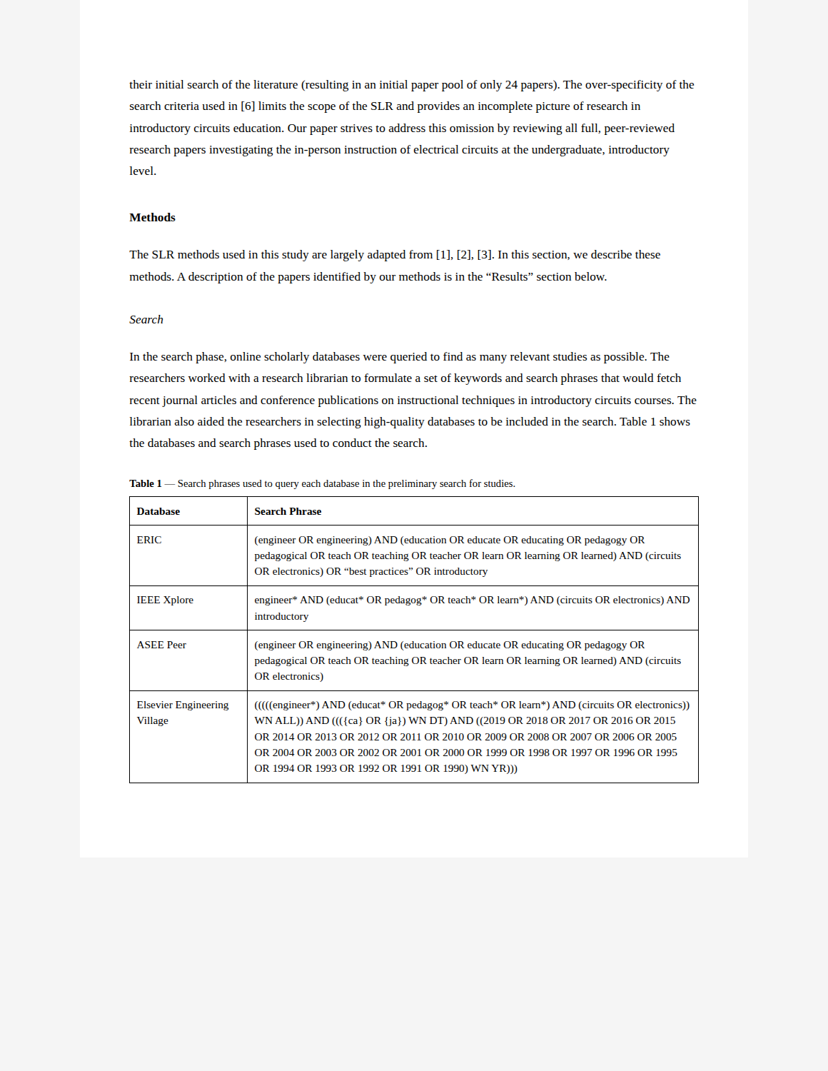their initial search of the literature (resulting in an initial paper pool of only 24 papers). The over-specificity of the search criteria used in [6] limits the scope of the SLR and provides an incomplete picture of research in introductory circuits education. Our paper strives to address this omission by reviewing all full, peer-reviewed research papers investigating the in-person instruction of electrical circuits at the undergraduate, introductory level.
Methods
The SLR methods used in this study are largely adapted from [1], [2], [3]. In this section, we describe these methods. A description of the papers identified by our methods is in the “Results” section below.
Search
In the search phase, online scholarly databases were queried to find as many relevant studies as possible. The researchers worked with a research librarian to formulate a set of keywords and search phrases that would fetch recent journal articles and conference publications on instructional techniques in introductory circuits courses. The librarian also aided the researchers in selecting high-quality databases to be included in the search. Table 1 shows the databases and search phrases used to conduct the search.
Table 1 — Search phrases used to query each database in the preliminary search for studies.
| Database | Search Phrase |
| --- | --- |
| ERIC | (engineer OR engineering) AND (education OR educate OR educating OR pedagogy OR pedagogical OR teach OR teaching OR teacher OR learn OR learning OR learned) AND (circuits OR electronics) OR “best practices” OR introductory |
| IEEE Xplore | engineer* AND (educat* OR pedagog* OR teach* OR learn*) AND (circuits OR electronics) AND introductory |
| ASEE Peer | (engineer OR engineering) AND (education OR educate OR educating OR pedagogy OR pedagogical OR teach OR teaching OR teacher OR learn OR learning OR learned) AND (circuits OR electronics) |
| Elsevier Engineering Village | (((((engineer*) AND (educat* OR pedagog* OR teach* OR learn*) AND (circuits OR electronics)) WN ALL)) AND ((({ca} OR {ja}) WN DT) AND ((2019 OR 2018 OR 2017 OR 2016 OR 2015 OR 2014 OR 2013 OR 2012 OR 2011 OR 2010 OR 2009 OR 2008 OR 2007 OR 2006 OR 2005 OR 2004 OR 2003 OR 2002 OR 2001 OR 2000 OR 1999 OR 1998 OR 1997 OR 1996 OR 1995 OR 1994 OR 1993 OR 1992 OR 1991 OR 1990) WN YR))) |